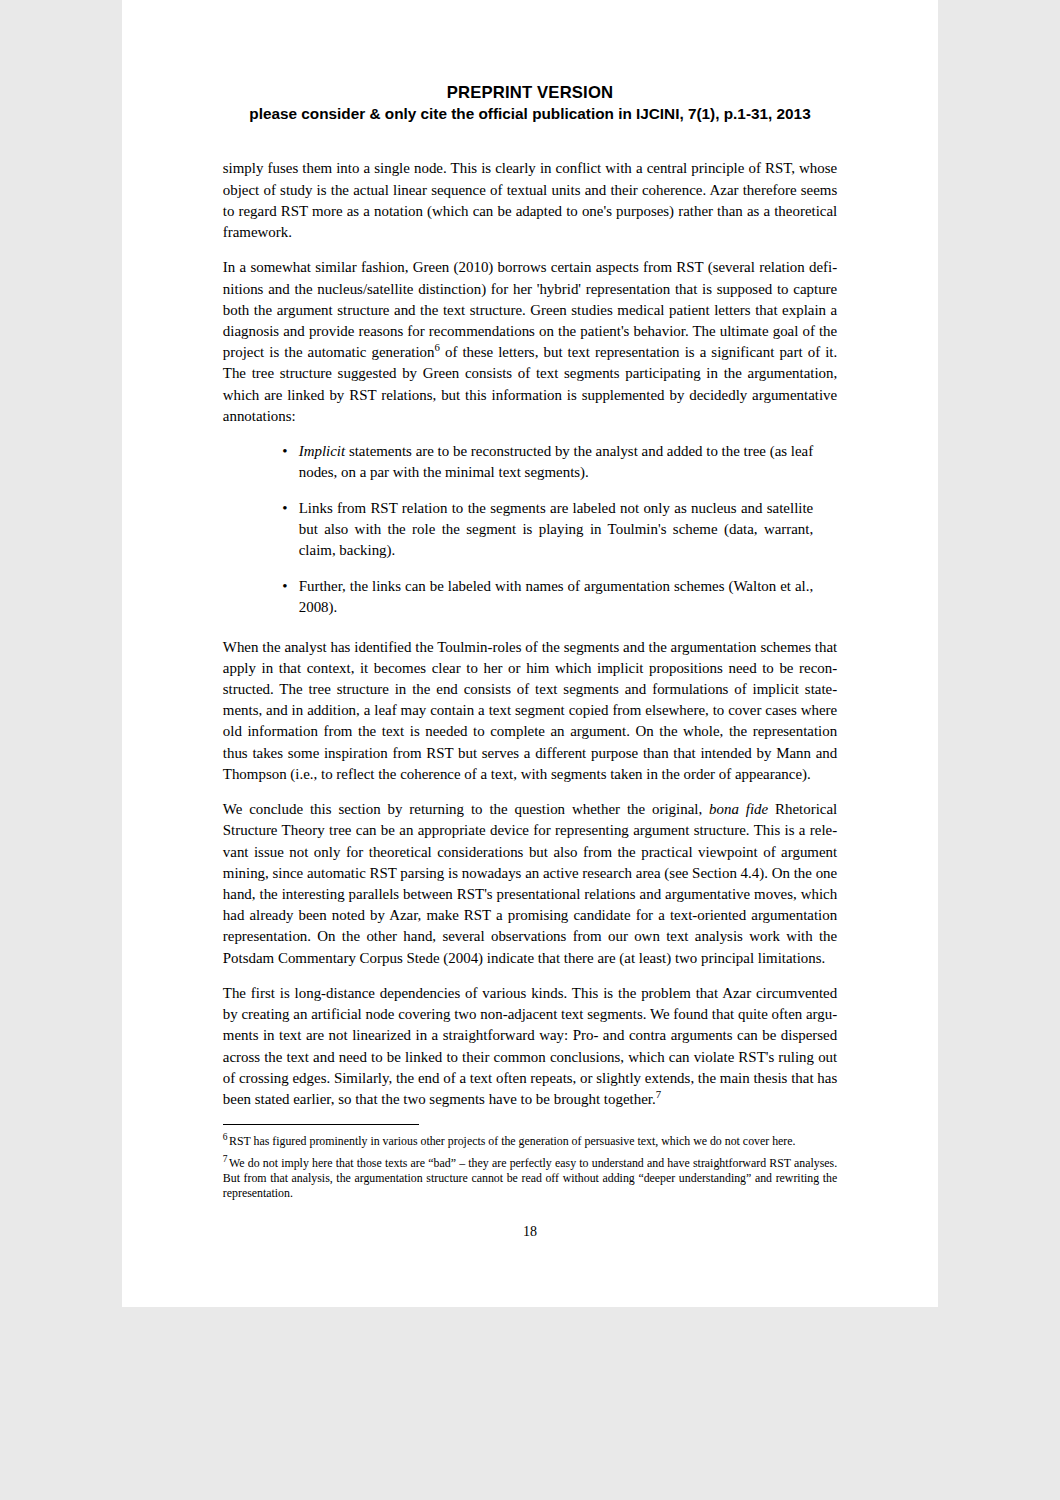PREPRINT VERSION
please consider & only cite the official publication in IJCINI, 7(1), p.1-31, 2013
simply fuses them into a single node. This is clearly in conflict with a central principle of RST, whose object of study is the actual linear sequence of textual units and their coherence. Azar therefore seems to regard RST more as a notation (which can be adapted to one's purposes) rather than as a theoretical framework.
In a somewhat similar fashion, Green (2010) borrows certain aspects from RST (several relation definitions and the nucleus/satellite distinction) for her 'hybrid' representation that is supposed to capture both the argument structure and the text structure. Green studies medical patient letters that explain a diagnosis and provide reasons for recommendations on the patient's behavior. The ultimate goal of the project is the automatic generation6 of these letters, but text representation is a significant part of it. The tree structure suggested by Green consists of text segments participating in the argumentation, which are linked by RST relations, but this information is supplemented by decidedly argumentative annotations:
Implicit statements are to be reconstructed by the analyst and added to the tree (as leaf nodes, on a par with the minimal text segments).
Links from RST relation to the segments are labeled not only as nucleus and satellite but also with the role the segment is playing in Toulmin's scheme (data, warrant, claim, backing).
Further, the links can be labeled with names of argumentation schemes (Walton et al., 2008).
When the analyst has identified the Toulmin-roles of the segments and the argumentation schemes that apply in that context, it becomes clear to her or him which implicit propositions need to be reconstructed. The tree structure in the end consists of text segments and formulations of implicit statements, and in addition, a leaf may contain a text segment copied from elsewhere, to cover cases where old information from the text is needed to complete an argument. On the whole, the representation thus takes some inspiration from RST but serves a different purpose than that intended by Mann and Thompson (i.e., to reflect the coherence of a text, with segments taken in the order of appearance).
We conclude this section by returning to the question whether the original, bona fide Rhetorical Structure Theory tree can be an appropriate device for representing argument structure. This is a relevant issue not only for theoretical considerations but also from the practical viewpoint of argument mining, since automatic RST parsing is nowadays an active research area (see Section 4.4). On the one hand, the interesting parallels between RST's presentational relations and argumentative moves, which had already been noted by Azar, make RST a promising candidate for a text-oriented argumentation representation. On the other hand, several observations from our own text analysis work with the Potsdam Commentary Corpus Stede (2004) indicate that there are (at least) two principal limitations.
The first is long-distance dependencies of various kinds. This is the problem that Azar circumvented by creating an artificial node covering two non-adjacent text segments. We found that quite often arguments in text are not linearized in a straightforward way: Pro- and contra arguments can be dispersed across the text and need to be linked to their common conclusions, which can violate RST's ruling out of crossing edges. Similarly, the end of a text often repeats, or slightly extends, the main thesis that has been stated earlier, so that the two segments have to be brought together.7
6 RST has figured prominently in various other projects of the generation of persuasive text, which we do not cover here.
7 We do not imply here that those texts are “bad” – they are perfectly easy to understand and have straightforward RST analyses. But from that analysis, the argumentation structure cannot be read off without adding “deeper understanding” and rewriting the representation.
18